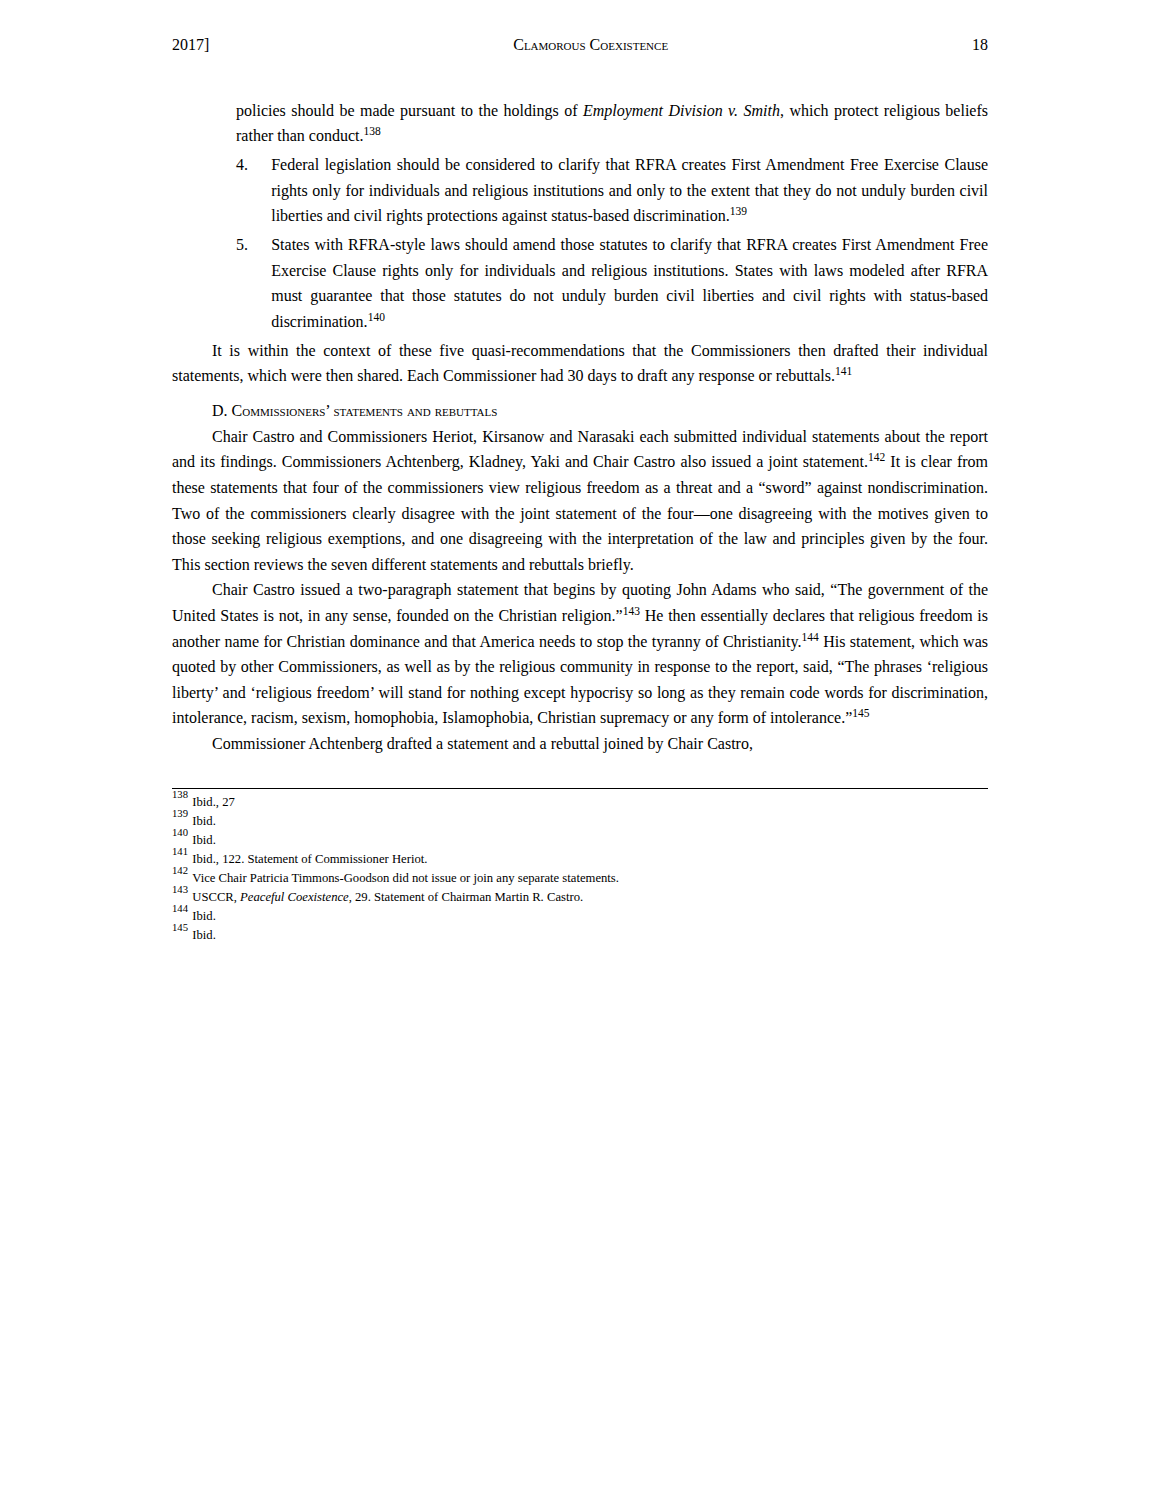2017] Clamorous Coexistence 18
policies should be made pursuant to the holdings of Employment Division v. Smith, which protect religious beliefs rather than conduct.138
4. Federal legislation should be considered to clarify that RFRA creates First Amendment Free Exercise Clause rights only for individuals and religious institutions and only to the extent that they do not unduly burden civil liberties and civil rights protections against status-based discrimination.139
5. States with RFRA-style laws should amend those statutes to clarify that RFRA creates First Amendment Free Exercise Clause rights only for individuals and religious institutions. States with laws modeled after RFRA must guarantee that those statutes do not unduly burden civil liberties and civil rights with status-based discrimination.140
It is within the context of these five quasi-recommendations that the Commissioners then drafted their individual statements, which were then shared. Each Commissioner had 30 days to draft any response or rebuttals.141
D. Commissioners’ statements and rebuttals
Chair Castro and Commissioners Heriot, Kirsanow and Narasaki each submitted individual statements about the report and its findings. Commissioners Achtenberg, Kladney, Yaki and Chair Castro also issued a joint statement.142 It is clear from these statements that four of the commissioners view religious freedom as a threat and a “sword” against nondiscrimination. Two of the commissioners clearly disagree with the joint statement of the four—one disagreeing with the motives given to those seeking religious exemptions, and one disagreeing with the interpretation of the law and principles given by the four. This section reviews the seven different statements and rebuttals briefly.
Chair Castro issued a two-paragraph statement that begins by quoting John Adams who said, “The government of the United States is not, in any sense, founded on the Christian religion.”143 He then essentially declares that religious freedom is another name for Christian dominance and that America needs to stop the tyranny of Christianity.144 His statement, which was quoted by other Commissioners, as well as by the religious community in response to the report, said, “The phrases ‘religious liberty’ and ‘religious freedom’ will stand for nothing except hypocrisy so long as they remain code words for discrimination, intolerance, racism, sexism, homophobia, Islamophobia, Christian supremacy or any form of intolerance.”145
Commissioner Achtenberg drafted a statement and a rebuttal joined by Chair Castro,
138 Ibid., 27
139 Ibid.
140 Ibid.
141 Ibid., 122. Statement of Commissioner Heriot.
142 Vice Chair Patricia Timmons-Goodson did not issue or join any separate statements.
143 USCCR, Peaceful Coexistence, 29. Statement of Chairman Martin R. Castro.
144 Ibid.
145 Ibid.